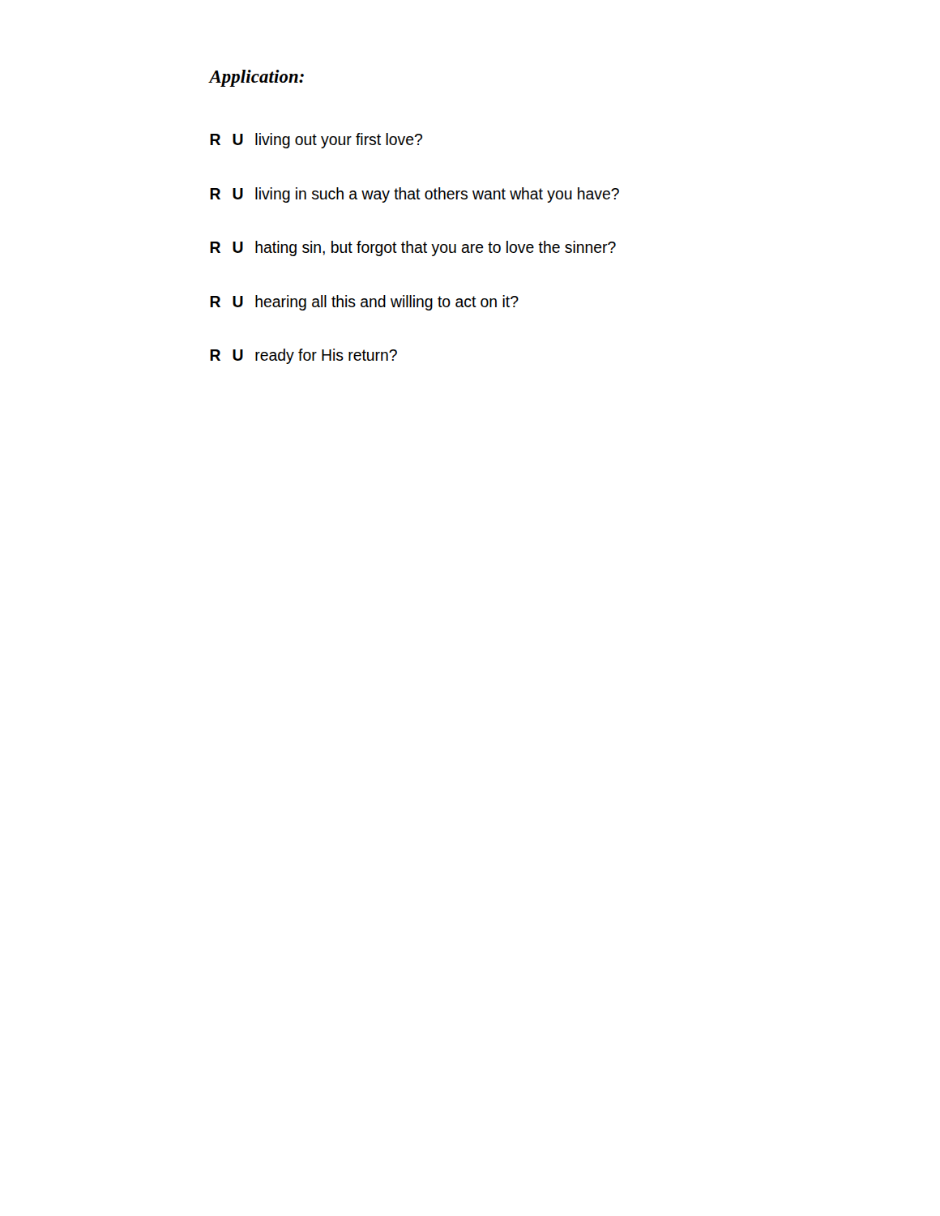Application:
R U living out your first love?
R U living in such a way that others want what you have?
R U hating sin, but forgot that you are to love the sinner?
R U hearing all this and willing to act on it?
R U ready for His return?